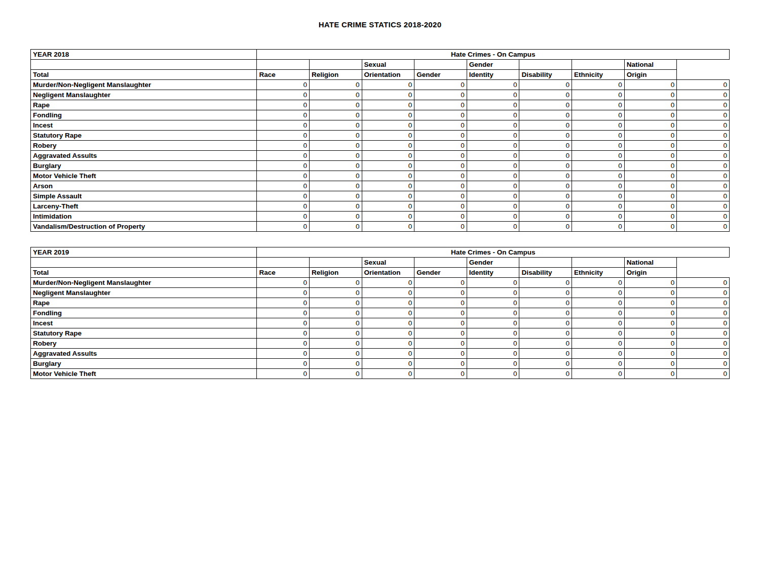HATE CRIME STATICS 2018-2020
| YEAR 2018 | Hate Crimes - On Campus |
| | | | Sexual | | Gender | | | National |
| Total | Race | Religion | Orientation | Gender | Identity | Disability | Ethnicity | Origin |
| Murder/Non-Negligent Manslaughter | 0 | 0 | 0 | 0 | 0 | 0 | 0 | 0 | 0 |
| Negligent Manslaughter | 0 | 0 | 0 | 0 | 0 | 0 | 0 | 0 | 0 |
| Rape | 0 | 0 | 0 | 0 | 0 | 0 | 0 | 0 | 0 |
| Fondling | 0 | 0 | 0 | 0 | 0 | 0 | 0 | 0 | 0 |
| Incest | 0 | 0 | 0 | 0 | 0 | 0 | 0 | 0 | 0 |
| Statutory Rape | 0 | 0 | 0 | 0 | 0 | 0 | 0 | 0 | 0 |
| Robery | 0 | 0 | 0 | 0 | 0 | 0 | 0 | 0 | 0 |
| Aggravated Assults | 0 | 0 | 0 | 0 | 0 | 0 | 0 | 0 | 0 |
| Burglary | 0 | 0 | 0 | 0 | 0 | 0 | 0 | 0 | 0 |
| Motor Vehicle Theft | 0 | 0 | 0 | 0 | 0 | 0 | 0 | 0 | 0 |
| Arson | 0 | 0 | 0 | 0 | 0 | 0 | 0 | 0 | 0 |
| Simple Assault | 0 | 0 | 0 | 0 | 0 | 0 | 0 | 0 | 0 |
| Larceny-Theft | 0 | 0 | 0 | 0 | 0 | 0 | 0 | 0 | 0 |
| Intimidation | 0 | 0 | 0 | 0 | 0 | 0 | 0 | 0 | 0 |
| Vandalism/Destruction of Property | 0 | 0 | 0 | 0 | 0 | 0 | 0 | 0 | 0 |
| YEAR 2019 | Hate Crimes - On Campus |
| | | | Sexual | | Gender | | | National |
| Total | Race | Religion | Orientation | Gender | Identity | Disability | Ethnicity | Origin |
| Murder/Non-Negligent Manslaughter | 0 | 0 | 0 | 0 | 0 | 0 | 0 | 0 | 0 |
| Negligent Manslaughter | 0 | 0 | 0 | 0 | 0 | 0 | 0 | 0 | 0 |
| Rape | 0 | 0 | 0 | 0 | 0 | 0 | 0 | 0 | 0 |
| Fondling | 0 | 0 | 0 | 0 | 0 | 0 | 0 | 0 | 0 |
| Incest | 0 | 0 | 0 | 0 | 0 | 0 | 0 | 0 | 0 |
| Statutory Rape | 0 | 0 | 0 | 0 | 0 | 0 | 0 | 0 | 0 |
| Robery | 0 | 0 | 0 | 0 | 0 | 0 | 0 | 0 | 0 |
| Aggravated Assults | 0 | 0 | 0 | 0 | 0 | 0 | 0 | 0 | 0 |
| Burglary | 0 | 0 | 0 | 0 | 0 | 0 | 0 | 0 | 0 |
| Motor Vehicle Theft | 0 | 0 | 0 | 0 | 0 | 0 | 0 | 0 | 0 |